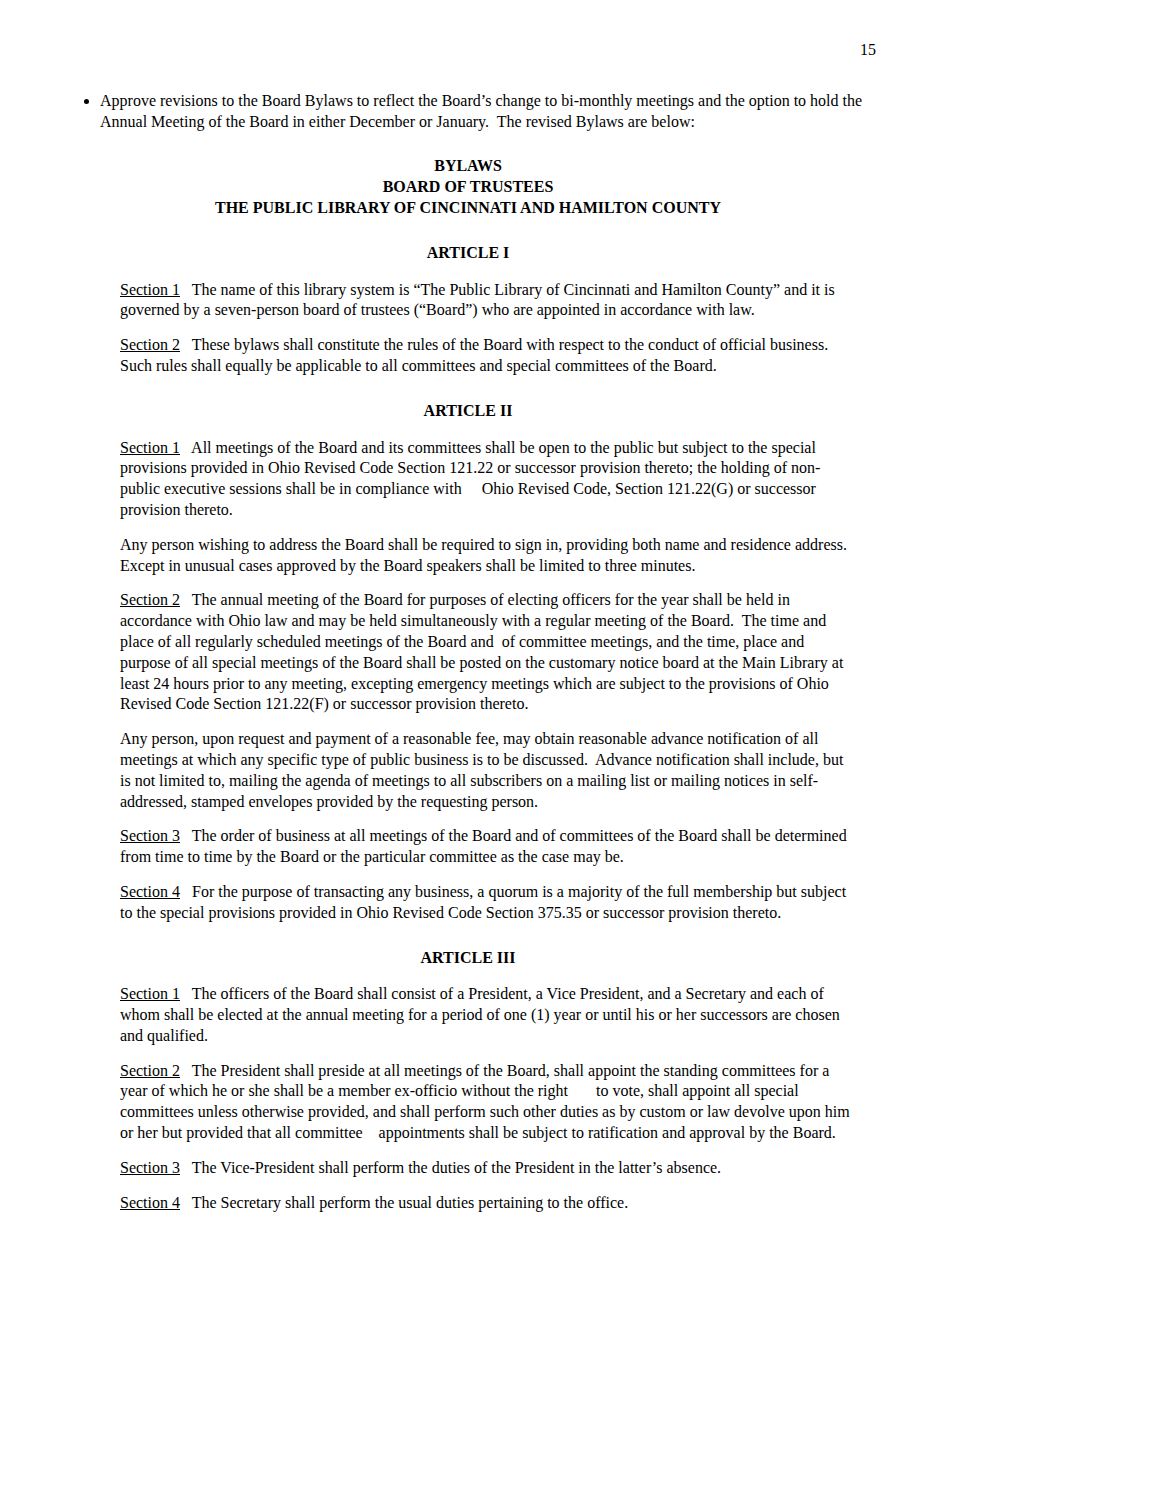15
Approve revisions to the Board Bylaws to reflect the Board’s change to bi-monthly meetings and the option to hold the Annual Meeting of the Board in either December or January. The revised Bylaws are below:
BYLAWS
BOARD OF TRUSTEES
THE PUBLIC LIBRARY OF CINCINNATI AND HAMILTON COUNTY
ARTICLE I
Section 1 The name of this library system is “The Public Library of Cincinnati and Hamilton County” and it is governed by a seven-person board of trustees (“Board”) who are appointed in accordance with law.
Section 2 These bylaws shall constitute the rules of the Board with respect to the conduct of official business. Such rules shall equally be applicable to all committees and special committees of the Board.
ARTICLE II
Section 1 All meetings of the Board and its committees shall be open to the public but subject to the special provisions provided in Ohio Revised Code Section 121.22 or successor provision thereto; the holding of non-public executive sessions shall be in compliance with Ohio Revised Code, Section 121.22(G) or successor provision thereto.
Any person wishing to address the Board shall be required to sign in, providing both name and residence address. Except in unusual cases approved by the Board speakers shall be limited to three minutes.
Section 2 The annual meeting of the Board for purposes of electing officers for the year shall be held in accordance with Ohio law and may be held simultaneously with a regular meeting of the Board. The time and place of all regularly scheduled meetings of the Board and of committee meetings, and the time, place and purpose of all special meetings of the Board shall be posted on the customary notice board at the Main Library at least 24 hours prior to any meeting, excepting emergency meetings which are subject to the provisions of Ohio Revised Code Section 121.22(F) or successor provision thereto.
Any person, upon request and payment of a reasonable fee, may obtain reasonable advance notification of all meetings at which any specific type of public business is to be discussed. Advance notification shall include, but is not limited to, mailing the agenda of meetings to all subscribers on a mailing list or mailing notices in self-addressed, stamped envelopes provided by the requesting person.
Section 3 The order of business at all meetings of the Board and of committees of the Board shall be determined from time to time by the Board or the particular committee as the case may be.
Section 4 For the purpose of transacting any business, a quorum is a majority of the full membership but subject to the special provisions provided in Ohio Revised Code Section 375.35 or successor provision thereto.
ARTICLE III
Section 1 The officers of the Board shall consist of a President, a Vice President, and a Secretary and each of whom shall be elected at the annual meeting for a period of one (1) year or until his or her successors are chosen and qualified.
Section 2 The President shall preside at all meetings of the Board, shall appoint the standing committees for a year of which he or she shall be a member ex-officio without the right to vote, shall appoint all special committees unless otherwise provided, and shall perform such other duties as by custom or law devolve upon him or her but provided that all committee appointments shall be subject to ratification and approval by the Board.
Section 3 The Vice-President shall perform the duties of the President in the latter’s absence.
Section 4 The Secretary shall perform the usual duties pertaining to the office.